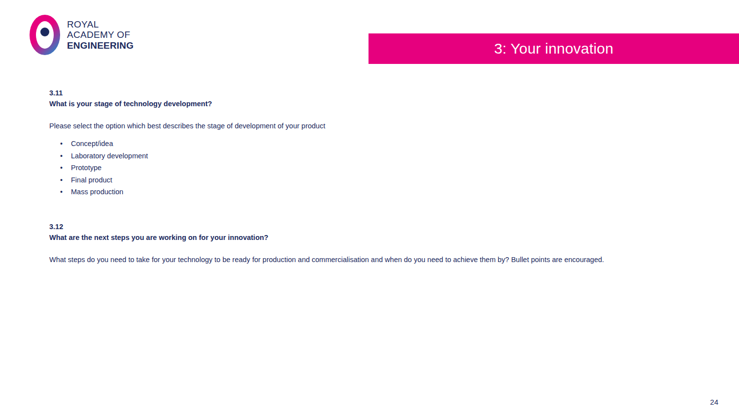ROYAL
ACADEMY OF
ENGINEERING
3: Your innovation
3.11
What is your stage of technology development?
Please select the option which best describes the stage of development of your product
Concept/idea
Laboratory development
Prototype
Final product
Mass production
3.12
What are the next steps you are working on for your innovation?
What steps do you need to take for your technology to be ready for production and commercialisation and when do you need to achieve them by? Bullet points are encouraged.
24